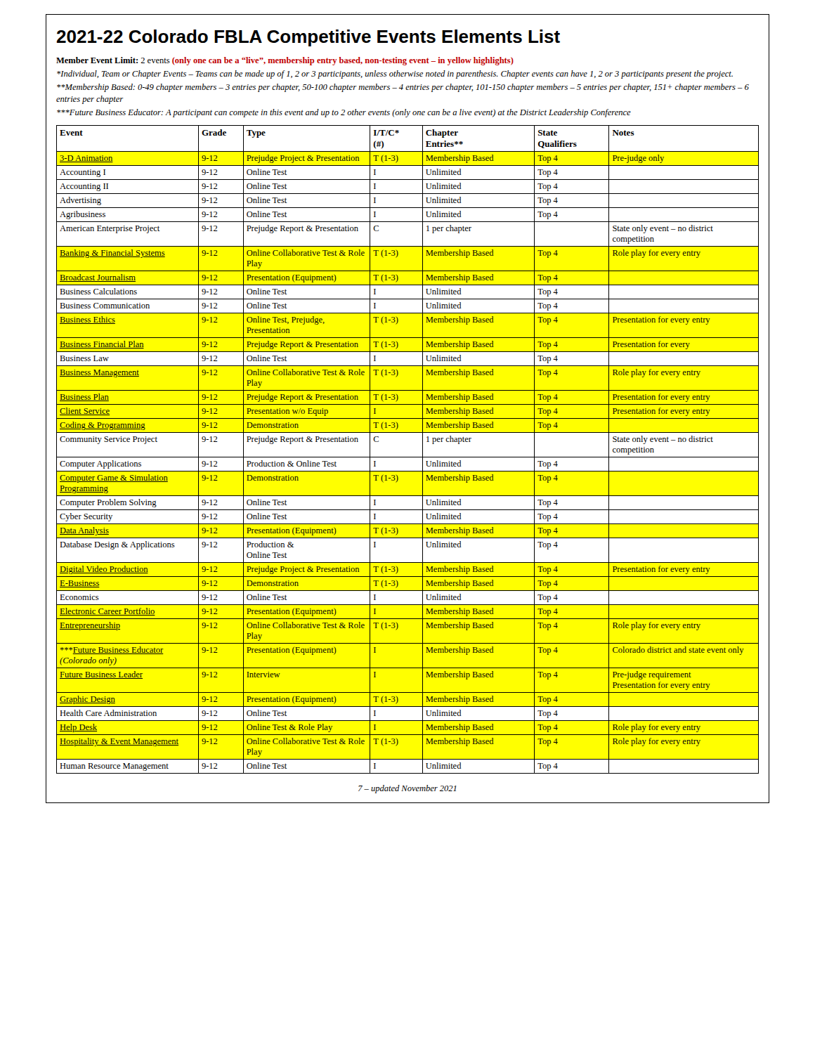2021-22 Colorado FBLA Competitive Events Elements List
Member Event Limit: 2 events (only one can be a “live”, membership entry based, non-testing event – in yellow highlights)
*Individual, Team or Chapter Events – Teams can be made up of 1, 2 or 3 participants, unless otherwise noted in parenthesis. Chapter events can have 1, 2 or 3 participants present the project.
**Membership Based: 0-49 chapter members – 3 entries per chapter, 50-100 chapter members – 4 entries per chapter, 101-150 chapter members – 5 entries per chapter, 151+ chapter members – 6 entries per chapter
***Future Business Educator: A participant can compete in this event and up to 2 other events (only one can be a live event) at the District Leadership Conference
| Event | Grade | Type | I/T/C* (#) | Chapter Entries** | State Qualifiers | Notes |
| --- | --- | --- | --- | --- | --- | --- |
| 3-D Animation | 9-12 | Prejudge Project & Presentation | T (1-3) | Membership Based | Top 4 | Pre-judge only |
| Accounting I | 9-12 | Online Test | I | Unlimited | Top 4 | |
| Accounting II | 9-12 | Online Test | I | Unlimited | Top 4 | |
| Advertising | 9-12 | Online Test | I | Unlimited | Top 4 | |
| Agribusiness | 9-12 | Online Test | I | Unlimited | Top 4 | |
| American Enterprise Project | 9-12 | Prejudge Report & Presentation | C | 1 per chapter | | State only event – no district competition |
| Banking & Financial Systems | 9-12 | Online Collaborative Test & Role Play | T (1-3) | Membership Based | Top 4 | Role play for every entry |
| Broadcast Journalism | 9-12 | Presentation (Equipment) | T (1-3) | Membership Based | Top 4 | |
| Business Calculations | 9-12 | Online Test | I | Unlimited | Top 4 | |
| Business Communication | 9-12 | Online Test | I | Unlimited | Top 4 | |
| Business Ethics | 9-12 | Online Test, Prejudge, Presentation | T (1-3) | Membership Based | Top 4 | Presentation for every entry |
| Business Financial Plan | 9-12 | Prejudge Report & Presentation | T (1-3) | Membership Based | Top 4 | Presentation for every |
| Business Law | 9-12 | Online Test | I | Unlimited | Top 4 | |
| Business Management | 9-12 | Online Collaborative Test & Role Play | T (1-3) | Membership Based | Top 4 | Role play for every entry |
| Business Plan | 9-12 | Prejudge Report & Presentation | T (1-3) | Membership Based | Top 4 | Presentation for every entry |
| Client Service | 9-12 | Presentation w/o Equip | I | Membership Based | Top 4 | Presentation for every entry |
| Coding & Programming | 9-12 | Demonstration | T (1-3) | Membership Based | Top 4 | |
| Community Service Project | 9-12 | Prejudge Report & Presentation | C | 1 per chapter | | State only event – no district competition |
| Computer Applications | 9-12 | Production & Online Test | I | Unlimited | Top 4 | |
| Computer Game & Simulation Programming | 9-12 | Demonstration | T (1-3) | Membership Based | Top 4 | |
| Computer Problem Solving | 9-12 | Online Test | I | Unlimited | Top 4 | |
| Cyber Security | 9-12 | Online Test | I | Unlimited | Top 4 | |
| Data Analysis | 9-12 | Presentation (Equipment) | T (1-3) | Membership Based | Top 4 | |
| Database Design & Applications | 9-12 | Production & Online Test | I | Unlimited | Top 4 | |
| Digital Video Production | 9-12 | Prejudge Project & Presentation | T (1-3) | Membership Based | Top 4 | Presentation for every entry |
| E-Business | 9-12 | Demonstration | T (1-3) | Membership Based | Top 4 | |
| Economics | 9-12 | Online Test | I | Unlimited | Top 4 | |
| Electronic Career Portfolio | 9-12 | Presentation (Equipment) | I | Membership Based | Top 4 | |
| Entrepreneurship | 9-12 | Online Collaborative Test & Role Play | T (1-3) | Membership Based | Top 4 | Role play for every entry |
| *** Future Business Educator (Colorado only) | 9-12 | Presentation (Equipment) | I | Membership Based | Top 4 | Colorado district and state event only |
| Future Business Leader | 9-12 | Interview | I | Membership Based | Top 4 | Pre-judge requirement Presentation for every entry |
| Graphic Design | 9-12 | Presentation (Equipment) | T (1-3) | Membership Based | Top 4 | |
| Health Care Administration | 9-12 | Online Test | I | Unlimited | Top 4 | |
| Help Desk | 9-12 | Online Test & Role Play | I | Membership Based | Top 4 | Role play for every entry |
| Hospitality & Event Management | 9-12 | Online Collaborative Test & Role Play | T (1-3) | Membership Based | Top 4 | Role play for every entry |
| Human Resource Management | 9-12 | Online Test | I | Unlimited | Top 4 | |
7 – updated November 2021